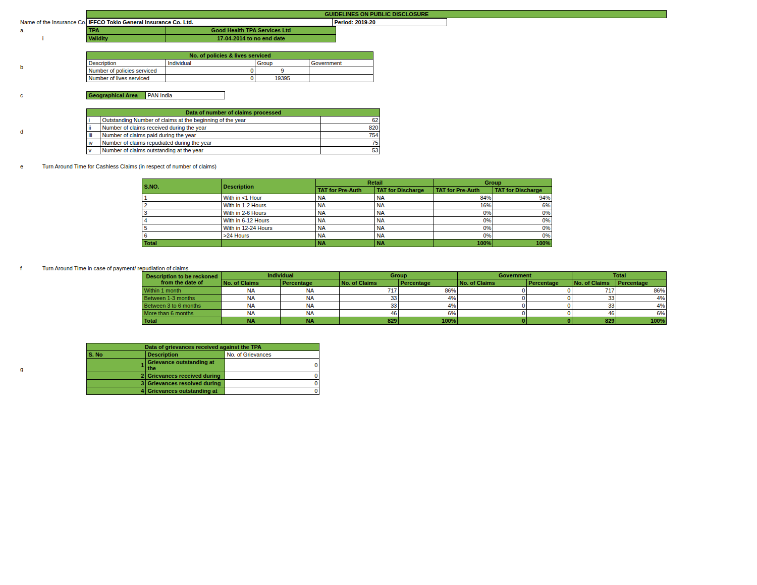| | | / GUIDELINES ON PUBLIC DISCLOSURE / |
| Name of the Insurance Co. | / IFFCO Tokio General Insurance Co. Ltd. / Period: 2019-20 / |
| a. | | / TPA / Good Health TPA Services Ltd / / |
| | i | / Validity / 17-04-2014 to no end date / |
| b | | / No. of policies & lives serviced / / Description / Individual / Group / Government / / Number of policies serviced / 0 / 9 / / / Number of lives serviced / 0 / 19395 / / |
| c | | / Geographical Area / PAN India / |
| d | | / Data of number of claims processed / / i / Outstanding Number of claims at the beginning of the year / 62 / / ii / Number of claims received during the year / 820 / / iii / Number of claims paid during the year / 754 / / iv / Number of claims repudiated during the year / 75 / / v / Number of claims outstanding at the year / 53 / |
| e | Turn Around Time for Cashless Claims (in respect of number of claims) |
| | | / S.NO. / Description / Retail / Group / / TAT for Pre-Auth / TAT for Discharge / TAT for Pre-Auth / TAT for Discharge / / 1 / With in <1 Hour / NA / NA / 84% / 94% / / 2 / With in 1-2 Hours / NA / NA / 16% / 6% / / 3 / With in 2-6 Hours / NA / NA / 0% / 0% / / 4 / With in 6-12 Hours / NA / NA / 0% / 0% / / 5 / With in 12-24 Hours / NA / NA / 0% / 0% / / 6 / >24 Hours / NA / NA / 0% / 0% / / Total / / NA / NA / 100% / 100% / |
| f | Turn Around Time in case of payment/ repudiation of claims |
| | | / Description to be reckoned from the date of / Individual / Group / Government / Total / / No. of Claims / Percentage / No. of Claims / Percentage / No. of Claims / Percentage / No. of Claims / Percentage / / Within 1 month / NA / NA / 717 / 86% / 0 / 0 / 717 / 86% / / Between 1-3 months / NA / NA / 33 / 4% / 0 / 0 / 33 / 4% / / Between 3 to 6 months / NA / NA / 33 / 4% / 0 / 0 / 33 / 4% / / More than 6 months / NA / NA / 46 / 6% / 0 / 0 / 46 / 6% / / Total / NA / NA / 829 / 100% / 0 / 0 / 829 / 100% / |
| g | | / Data of grievances received against the TPA / / S. No / Description / No. of Grievances / / 1 / Grievance outstanding at the / 0 / / 2 / Grievances received during / 0 / / 3 / Grievances resolved during / 0 / / 4 / Grievances outstanding at / 0 / |